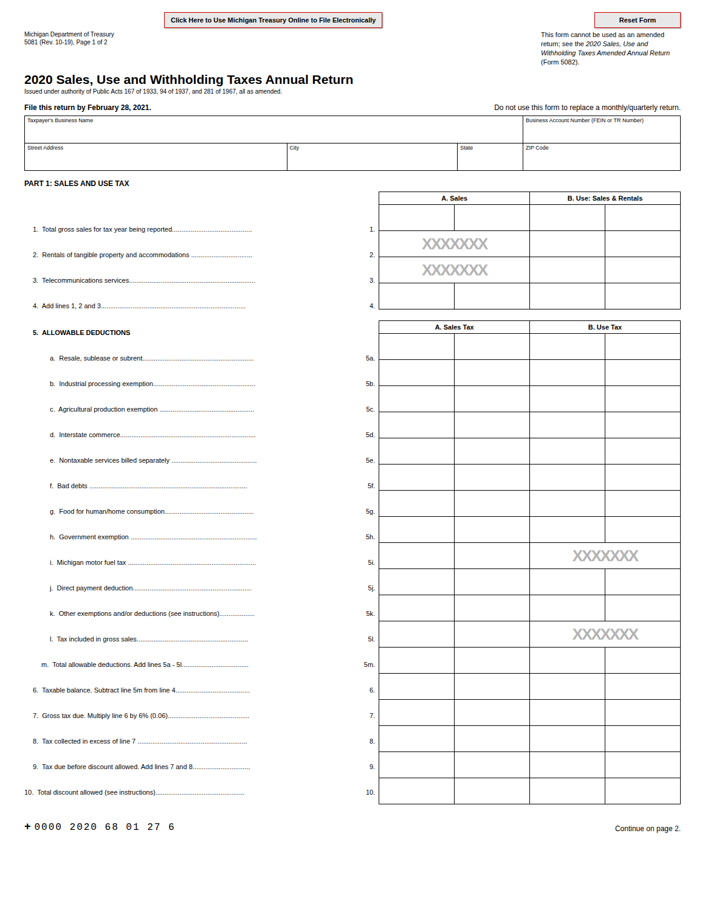Click Here to Use Michigan Treasury Online to File Electronically
Reset Form
Michigan Department of Treasury
5081 (Rev. 10-19), Page 1 of 2
This form cannot be used as an amended return; see the 2020 Sales, Use and Withholding Taxes Amended Annual Return (Form 5082).
2020 Sales, Use and Withholding Taxes Annual Return
Issued under authority of Public Acts 167 of 1933, 94 of 1937, and 281 of 1967, all as amended.
File this return by February 28, 2021.
Do not use this form to replace a monthly/quarterly return.
| Taxpayer's Business Name | Business Account Number (FEIN or TR Number) |
| Street Address | City | State | ZIP Code |
PART 1: SALES AND USE TAX
1. Total gross sales for tax year being reported...........................................
1.
2. Rentals of tangible property and accommodations .................................
2.
3. Telecommunications services....................................................................
3.
4. Add lines 1, 2 and 3..............................................................................
4.
| A. Sales | B. Use: Sales & Rentals |
| --- | --- |
| XXXXXXX | | |
| XXXXXXX | | |
5. ALLOWABLE DEDUCTIONS
a. Resale, sublease or subrent............................................................
5a.
b. Industrial processing exemption.......................................................
5b.
c. Agricultural production exemption ...................................................
5c.
d. Interstate commerce.........................................................................
5d.
e. Nontaxable services billed separately ..............................................
5e.
f. Bad debts .....................................................................................
5f.
g. Food for human/home consumption................................................
5g.
h. Government exemption ....................................................................
5h.
i. Michigan motor fuel tax .....................................................................
5i.
j. Direct payment deduction................................................................
5j.
k. Other exemptions and/or deductions (see instructions)...................
5k.
l. Tax included in gross sales............................................................
5l.
m. Total allowable deductions. Add lines 5a - 5l....................................
5m.
6. Taxable balance. Subtract line 5m from line 4........................................
6.
7. Gross tax due. Multiply line 6 by 6% (0.06)............................................
7.
8. Tax collected in excess of line 7 ...........................................................
8.
9. Tax due before discount allowed. Add lines 7 and 8...............................
9.
10. Total discount allowed (see instructions)................................................
10.
| A. Sales Tax | B. Use Tax |
| --- | --- |
| | | XXXXXXX |
| | | XXXXXXX |
+0000 2020 68 01 27 6
Continue on page 2.